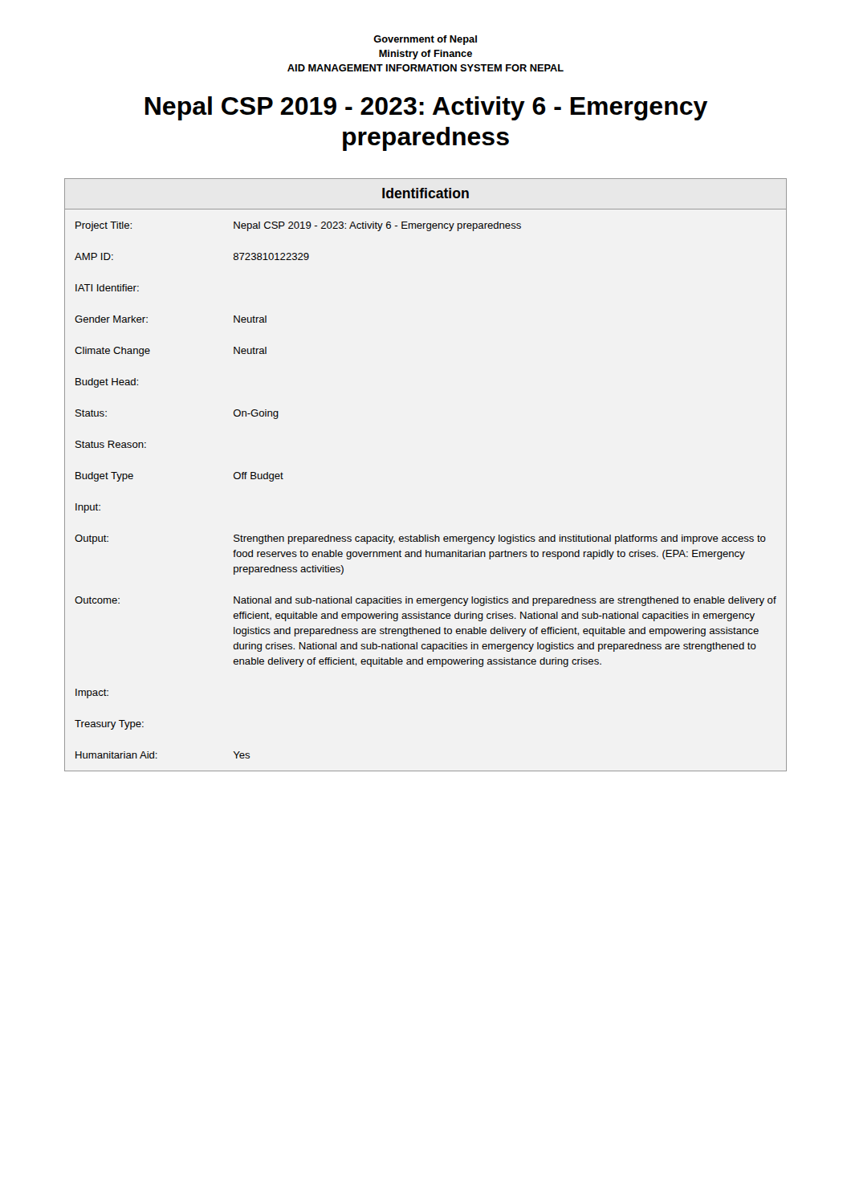Government of Nepal
Ministry of Finance
AID MANAGEMENT INFORMATION SYSTEM FOR NEPAL
Nepal CSP 2019 - 2023: Activity 6 - Emergency preparedness
Identification
| Project Title: | Nepal CSP 2019 - 2023: Activity 6 - Emergency preparedness |
| AMP ID: | 8723810122329 |
| IATI Identifier: | |
| Gender Marker: | Neutral |
| Climate Change | Neutral |
| Budget Head: | |
| Status: | On-Going |
| Status Reason: | |
| Budget Type | Off Budget |
| Input: | |
| Output: | Strengthen preparedness capacity, establish emergency logistics and institutional platforms and improve access to food reserves to enable government and humanitarian partners to respond rapidly to crises. (EPA: Emergency preparedness activities) |
| Outcome: | National and sub-national capacities in emergency logistics and preparedness are strengthened to enable delivery of efficient, equitable and empowering assistance during crises. National and sub-national capacities in emergency logistics and preparedness are strengthened to enable delivery of efficient, equitable and empowering assistance during crises. National and sub-national capacities in emergency logistics and preparedness are strengthened to enable delivery of efficient, equitable and empowering assistance during crises. |
| Impact: | |
| Treasury Type: | |
| Humanitarian Aid: | Yes |